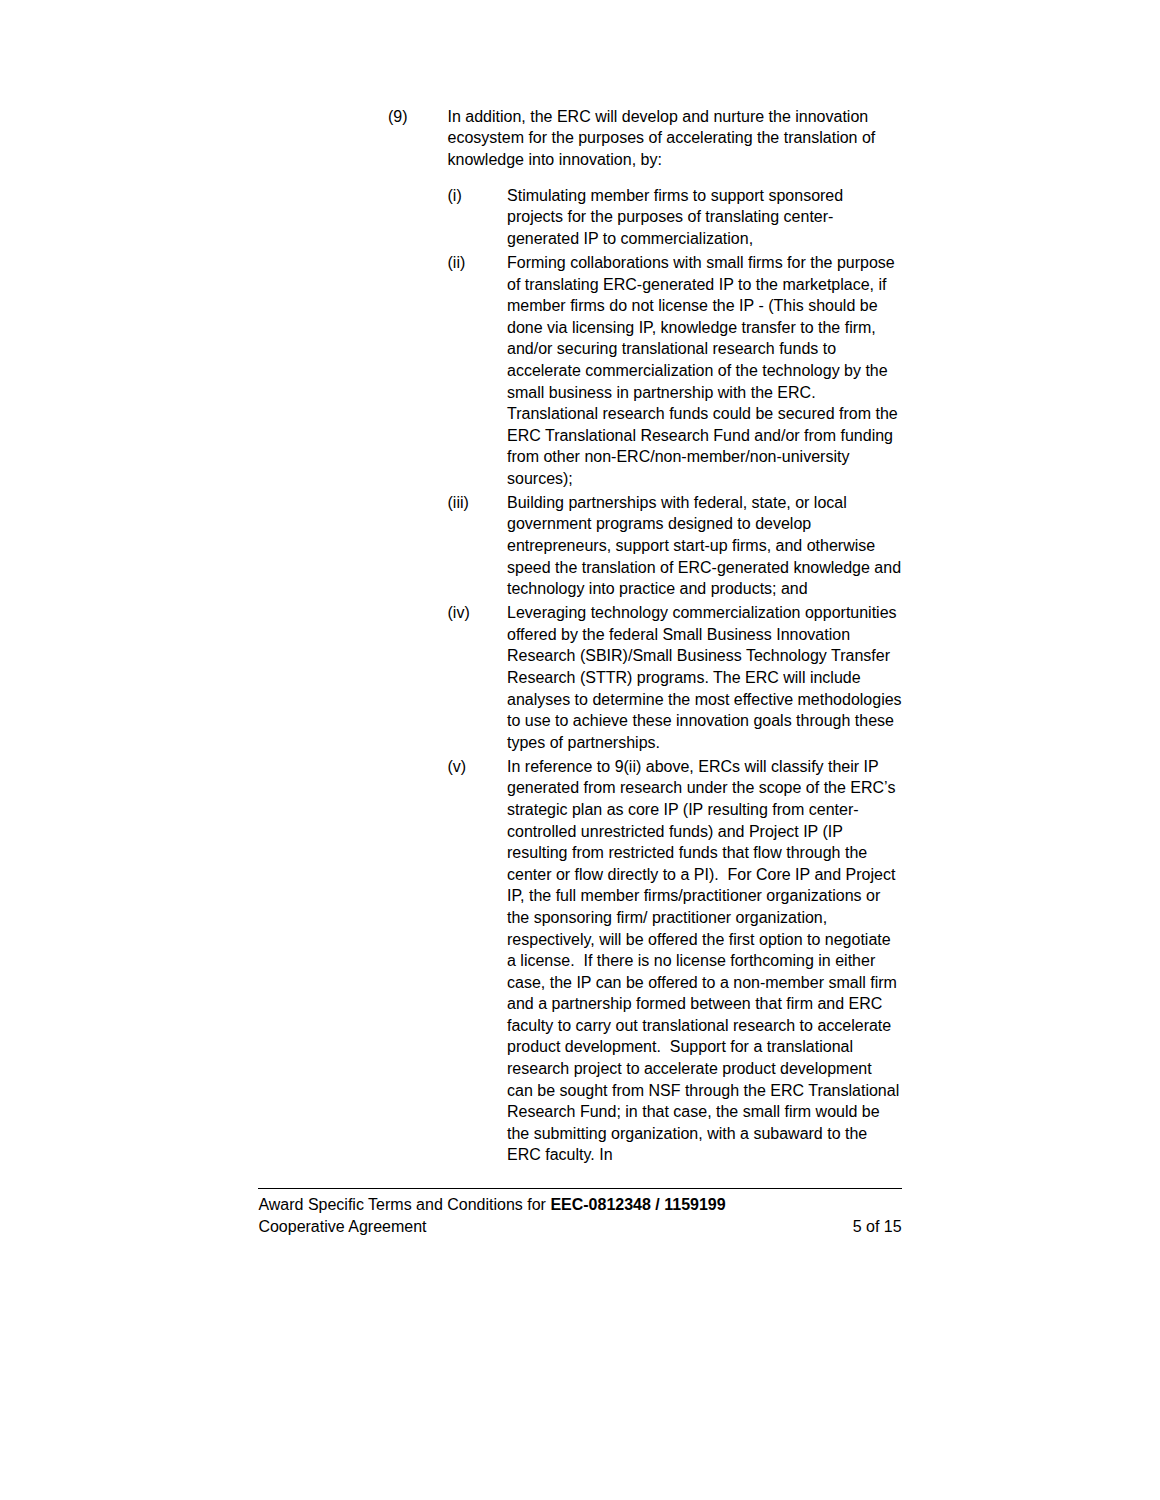(9)
In addition, the ERC will develop and nurture the innovation ecosystem for the purposes of accelerating the translation of knowledge into innovation, by:
(i)
Stimulating member firms to support sponsored projects for the purposes of translating center-generated IP to commercialization,
(ii)
Forming collaborations with small firms for the purpose of translating ERC-generated IP to the marketplace, if member firms do not license the IP - (This should be done via licensing IP, knowledge transfer to the firm, and/or securing translational research funds to accelerate commercialization of the technology by the small business in partnership with the ERC. Translational research funds could be secured from the ERC Translational Research Fund and/or from funding from other non-ERC/non-member/non-university sources);
(iii)
Building partnerships with federal, state, or local government programs designed to develop entrepreneurs, support start-up firms, and otherwise speed the translation of ERC-generated knowledge and technology into practice and products; and
(iv)
Leveraging technology commercialization opportunities offered by the federal Small Business Innovation Research (SBIR)/Small Business Technology Transfer Research (STTR) programs. The ERC will include analyses to determine the most effective methodologies to use to achieve these innovation goals through these types of partnerships.
(v)
In reference to 9(ii) above, ERCs will classify their IP generated from research under the scope of the ERC’s strategic plan as core IP (IP resulting from center-controlled unrestricted funds) and Project IP (IP resulting from restricted funds that flow through the center or flow directly to a PI). For Core IP and Project IP, the full member firms/practitioner organizations or the sponsoring firm/ practitioner organization, respectively, will be offered the first option to negotiate a license. If there is no license forthcoming in either case, the IP can be offered to a non-member small firm and a partnership formed between that firm and ERC faculty to carry out translational research to accelerate product development. Support for a translational research project to accelerate product development can be sought from NSF through the ERC Translational Research Fund; in that case, the small firm would be the submitting organization, with a subaward to the ERC faculty. In
Award Specific Terms and Conditions for EEC-0812348 / 1159199
Cooperative Agreement
5 of 15